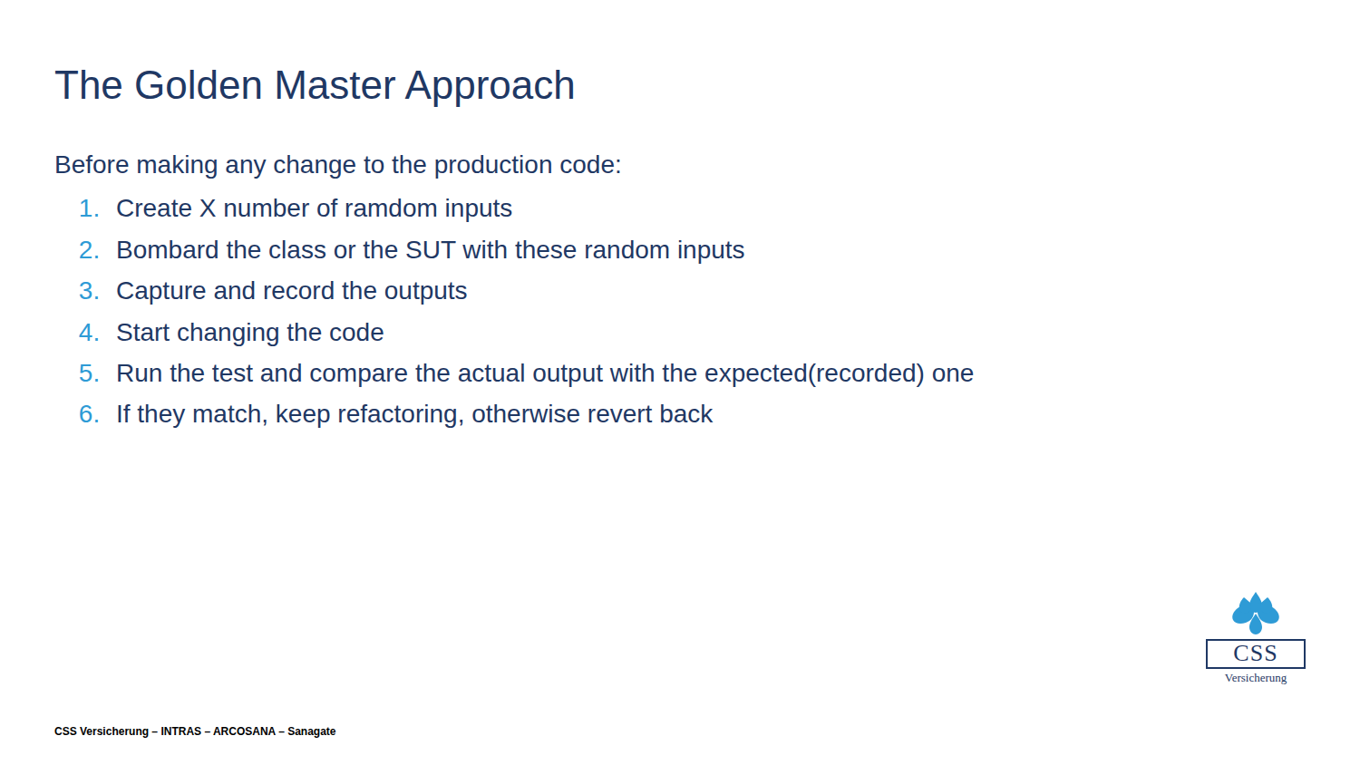The Golden Master Approach
Before making any change to the production code:
Create X number of ramdom inputs
Bombard the class or the SUT with these random inputs
Capture and record the outputs
Start changing the code
Run the test and compare the actual output with the expected(recorded) one
If they match, keep refactoring, otherwise revert back
CSS
Versicherung
CSS Versicherung – INTRAS – ARCOSANA – Sanagate